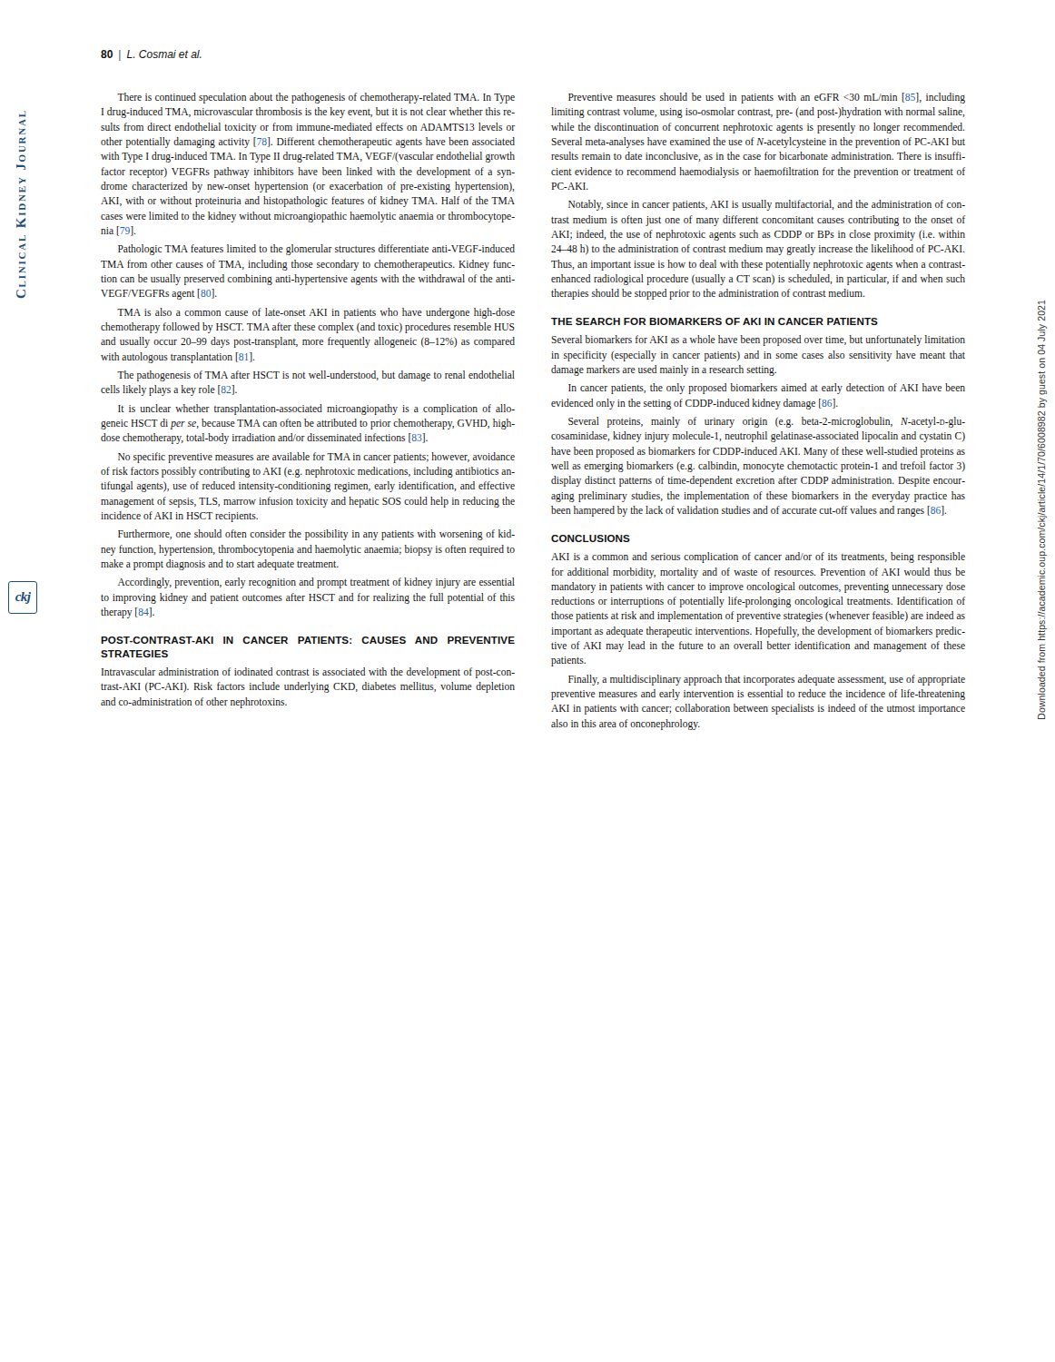Clinical Kidney Journal
ckj
Downloaded from https://academic.oup.com/ckj/article/14/1/70/6008982 by guest on 04 July 2021
80|L. Cosmai et al.
There is continued speculation about the pathogenesis of chemotherapy-related TMA. In Type I drug-induced TMA, microvascular thrombosis is the key event, but it is not clear whether this results from direct endothelial toxicity or from immune-mediated effects on ADAMTS13 levels or other potentially damaging activity [78]. Different chemotherapeutic agents have been associated with Type I drug-induced TMA. In Type II drug-related TMA, VEGF/(vascular endothelial growth factor receptor) VEGFRs pathway inhibitors have been linked with the development of a syndrome characterized by new-onset hypertension (or exacerbation of pre-existing hypertension), AKI, with or without proteinuria and histopathologic features of kidney TMA. Half of the TMA cases were limited to the kidney without microangiopathic haemolytic anaemia or thrombocytopenia [79].
Pathologic TMA features limited to the glomerular structures differentiate anti-VEGF-induced TMA from other causes of TMA, including those secondary to chemotherapeutics. Kidney function can be usually preserved combining anti-hypertensive agents with the withdrawal of the anti-VEGF/VEGFRs agent [80].
TMA is also a common cause of late-onset AKI in patients who have undergone high-dose chemotherapy followed by HSCT. TMA after these complex (and toxic) procedures resemble HUS and usually occur 20–99 days post-transplant, more frequently allogeneic (8–12%) as compared with autologous transplantation [81].
The pathogenesis of TMA after HSCT is not well-understood, but damage to renal endothelial cells likely plays a key role [82].
It is unclear whether transplantation-associated microangiopathy is a complication of allogeneic HSCT di per se, because TMA can often be attributed to prior chemotherapy, GVHD, high-dose chemotherapy, total-body irradiation and/or disseminated infections [83].
No specific preventive measures are available for TMA in cancer patients; however, avoidance of risk factors possibly contributing to AKI (e.g. nephrotoxic medications, including antibiotics antifungal agents), use of reduced intensity-conditioning regimen, early identification, and effective management of sepsis, TLS, marrow infusion toxicity and hepatic SOS could help in reducing the incidence of AKI in HSCT recipients.
Furthermore, one should often consider the possibility in any patients with worsening of kidney function, hypertension, thrombocytopenia and haemolytic anaemia; biopsy is often required to make a prompt diagnosis and to start adequate treatment.
Accordingly, prevention, early recognition and prompt treatment of kidney injury are essential to improving kidney and patient outcomes after HSCT and for realizing the full potential of this therapy [84].
Post-contrast-AKI in cancer patients: causes and preventive strategies
Intravascular administration of iodinated contrast is associated with the development of post-contrast-AKI (PC-AKI). Risk factors include underlying CKD, diabetes mellitus, volume depletion and co-administration of other nephrotoxins.
Preventive measures should be used in patients with an eGFR <30 mL/min [85], including limiting contrast volume, using iso-osmolar contrast, pre- (and post-)hydration with normal saline, while the discontinuation of concurrent nephrotoxic agents is presently no longer recommended. Several meta-analyses have examined the use of N-acetylcysteine in the prevention of PC-AKI but results remain to date inconclusive, as in the case for bicarbonate administration. There is insufficient evidence to recommend haemodialysis or haemofiltration for the prevention or treatment of PC-AKI.
Notably, since in cancer patients, AKI is usually multifactorial, and the administration of contrast medium is often just one of many different concomitant causes contributing to the onset of AKI; indeed, the use of nephrotoxic agents such as CDDP or BPs in close proximity (i.e. within 24–48 h) to the administration of contrast medium may greatly increase the likelihood of PC-AKI. Thus, an important issue is how to deal with these potentially nephrotoxic agents when a contrast-enhanced radiological procedure (usually a CT scan) is scheduled, in particular, if and when such therapies should be stopped prior to the administration of contrast medium.
The search for biomarkers of AKI in cancer patients
Several biomarkers for AKI as a whole have been proposed over time, but unfortunately limitation in specificity (especially in cancer patients) and in some cases also sensitivity have meant that damage markers are used mainly in a research setting.
In cancer patients, the only proposed biomarkers aimed at early detection of AKI have been evidenced only in the setting of CDDP-induced kidney damage [86].
Several proteins, mainly of urinary origin (e.g. beta-2-microglobulin, N-acetyl-d-glucosaminidase, kidney injury molecule-1, neutrophil gelatinase-associated lipocalin and cystatin C) have been proposed as biomarkers for CDDP-induced AKI. Many of these well-studied proteins as well as emerging biomarkers (e.g. calbindin, monocyte chemotactic protein-1 and trefoil factor 3) display distinct patterns of time-dependent excretion after CDDP administration. Despite encouraging preliminary studies, the implementation of these biomarkers in the everyday practice has been hampered by the lack of validation studies and of accurate cut-off values and ranges [86].
Conclusions
AKI is a common and serious complication of cancer and/or of its treatments, being responsible for additional morbidity, mortality and of waste of resources. Prevention of AKI would thus be mandatory in patients with cancer to improve oncological outcomes, preventing unnecessary dose reductions or interruptions of potentially life-prolonging oncological treatments. Identification of those patients at risk and implementation of preventive strategies (whenever feasible) are indeed as important as adequate therapeutic interventions. Hopefully, the development of biomarkers predictive of AKI may lead in the future to an overall better identification and management of these patients.
Finally, a multidisciplinary approach that incorporates adequate assessment, use of appropriate preventive measures and early intervention is essential to reduce the incidence of life-threatening AKI in patients with cancer; collaboration between specialists is indeed of the utmost importance also in this area of onconephrology.